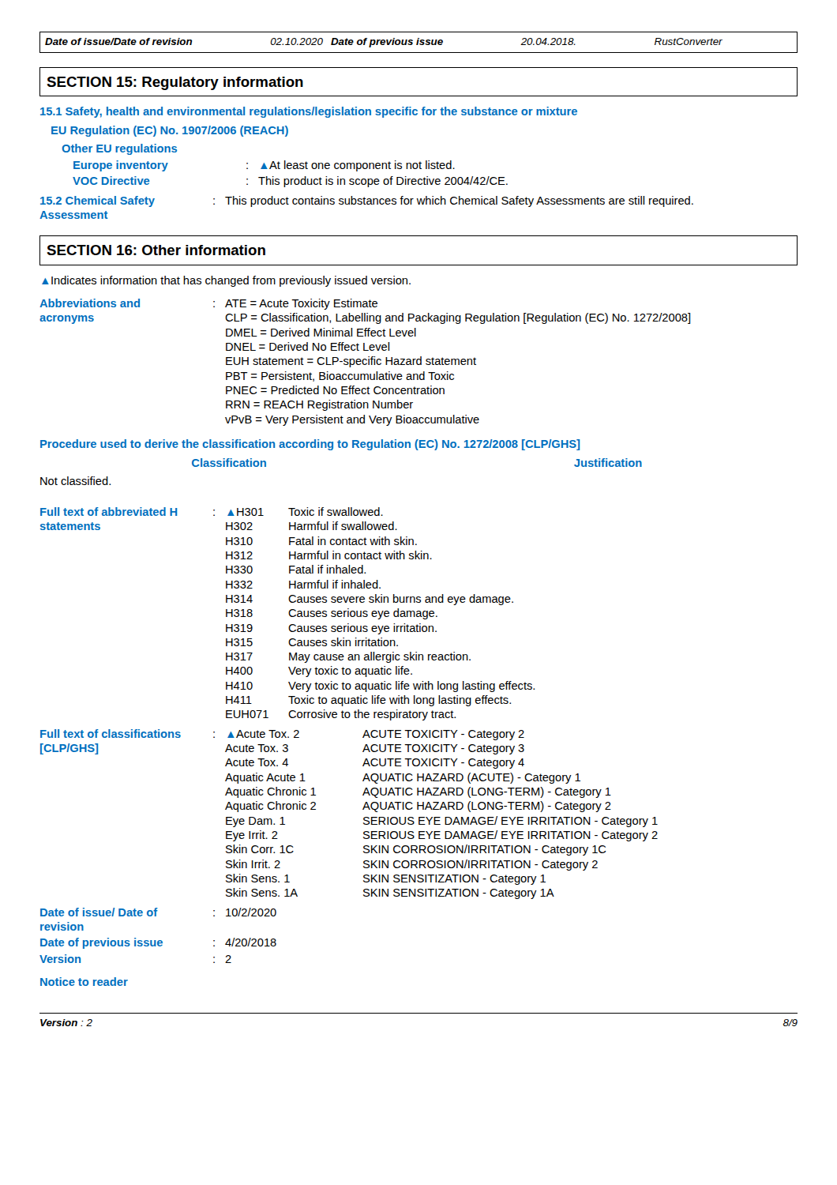Date of issue/Date of revision 02.10.2020 Date of previous issue 20.04.2018. RustConverter
SECTION 15: Regulatory information
15.1 Safety, health and environmental regulations/legislation specific for the substance or mixture
EU Regulation (EC) No. 1907/2006 (REACH)
Other EU regulations
| Europe inventory | : | ▲ At least one component is not listed. |
| VOC Directive | : | This product is in scope of Directive 2004/42/CE. |
| 15.2 Chemical Safety Assessment | : | This product contains substances for which Chemical Safety Assessments are still required. |
SECTION 16: Other information
▲Indicates information that has changed from previously issued version.
| Abbreviations and acronyms | : | ATE = Acute Toxicity Estimate CLP = Classification, Labelling and Packaging Regulation [Regulation (EC) No. 1272/2008] DMEL = Derived Minimal Effect Level DNEL = Derived No Effect Level EUH statement = CLP-specific Hazard statement PBT = Persistent, Bioaccumulative and Toxic PNEC = Predicted No Effect Concentration RRN = REACH Registration Number vPvB = Very Persistent and Very Bioaccumulative |
Procedure used to derive the classification according to Regulation (EC) No. 1272/2008 [CLP/GHS]
| Classification | Justification |
| --- | --- |
| Not classified. | |
| Full text of abbreviated H statements | : | / ▲ H301 / Toxic if swallowed. / / H302 / Harmful if swallowed. / / H310 / Fatal in contact with skin. / / H312 / Harmful in contact with skin. / / H330 / Fatal if inhaled. / / H332 / Harmful if inhaled. / / H314 / Causes severe skin burns and eye damage. / / H318 / Causes serious eye damage. / / H319 / Causes serious eye irritation. / / H315 / Causes skin irritation. / / H317 / May cause an allergic skin reaction. / / H400 / Very toxic to aquatic life. / / H410 / Very toxic to aquatic life with long lasting effects. / / H411 / Toxic to aquatic life with long lasting effects. / / EUH071 / Corrosive to the respiratory tract. / |
| Full text of classifications [CLP/GHS] | : | / ▲ Acute Tox. 2 / ACUTE TOXICITY - Category 2 / / Acute Tox. 3 / ACUTE TOXICITY - Category 3 / / Acute Tox. 4 / ACUTE TOXICITY - Category 4 / / Aquatic Acute 1 / AQUATIC HAZARD (ACUTE) - Category 1 / / Aquatic Chronic 1 / AQUATIC HAZARD (LONG-TERM) - Category 1 / / Aquatic Chronic 2 / AQUATIC HAZARD (LONG-TERM) - Category 2 / / Eye Dam. 1 / SERIOUS EYE DAMAGE/ EYE IRRITATION - Category 1 / / Eye Irrit. 2 / SERIOUS EYE DAMAGE/ EYE IRRITATION - Category 2 / / Skin Corr. 1C / SKIN CORROSION/IRRITATION - Category 1C / / Skin Irrit. 2 / SKIN CORROSION/IRRITATION - Category 2 / / Skin Sens. 1 / SKIN SENSITIZATION - Category 1 / / Skin Sens. 1A / SKIN SENSITIZATION - Category 1A / |
| Date of issue/ Date of revision | : | 10/2/2020 |
| Date of previous issue | : | 4/20/2018 |
| Version | : | 2 |
Notice to reader
Version : 2
8/9